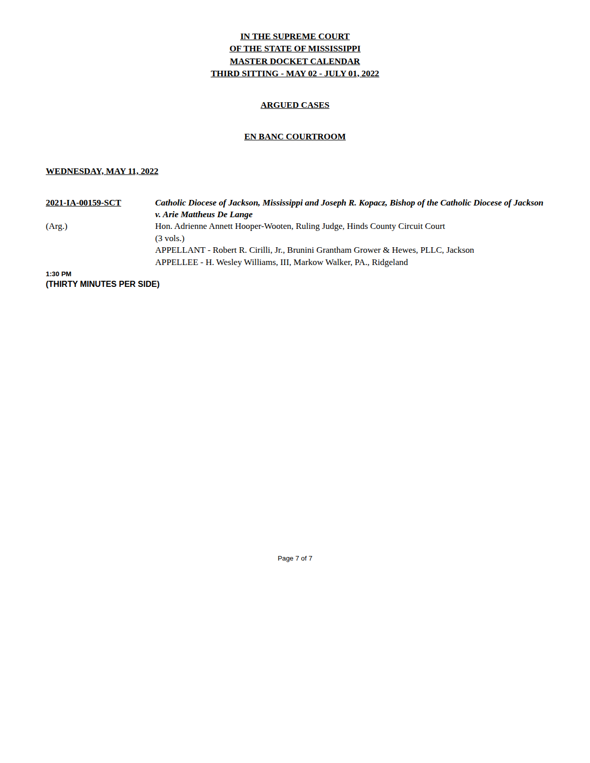IN THE SUPREME COURT
OF THE STATE OF MISSISSIPPI
MASTER DOCKET CALENDAR
THIRD SITTING - MAY 02 - JULY 01, 2022
ARGUED CASES
EN BANC COURTROOM
WEDNESDAY, MAY 11, 2022
| 2021-IA-00159-SCT | Catholic Diocese of Jackson, Mississippi and Joseph R. Kopacz, Bishop of the Catholic Diocese of Jackson v. Arie Mattheus De Lange |
| (Arg.) | Hon. Adrienne Annett Hooper-Wooten, Ruling Judge, Hinds County Circuit Court (3 vols.) APPELLANT - Robert R. Cirilli, Jr., Brunini Grantham Grower & Hewes, PLLC, Jackson APPELLEE - H. Wesley Williams, III, Markow Walker, PA., Ridgeland |
1:30 PM
(THIRTY MINUTES PER SIDE)
Page 7 of 7